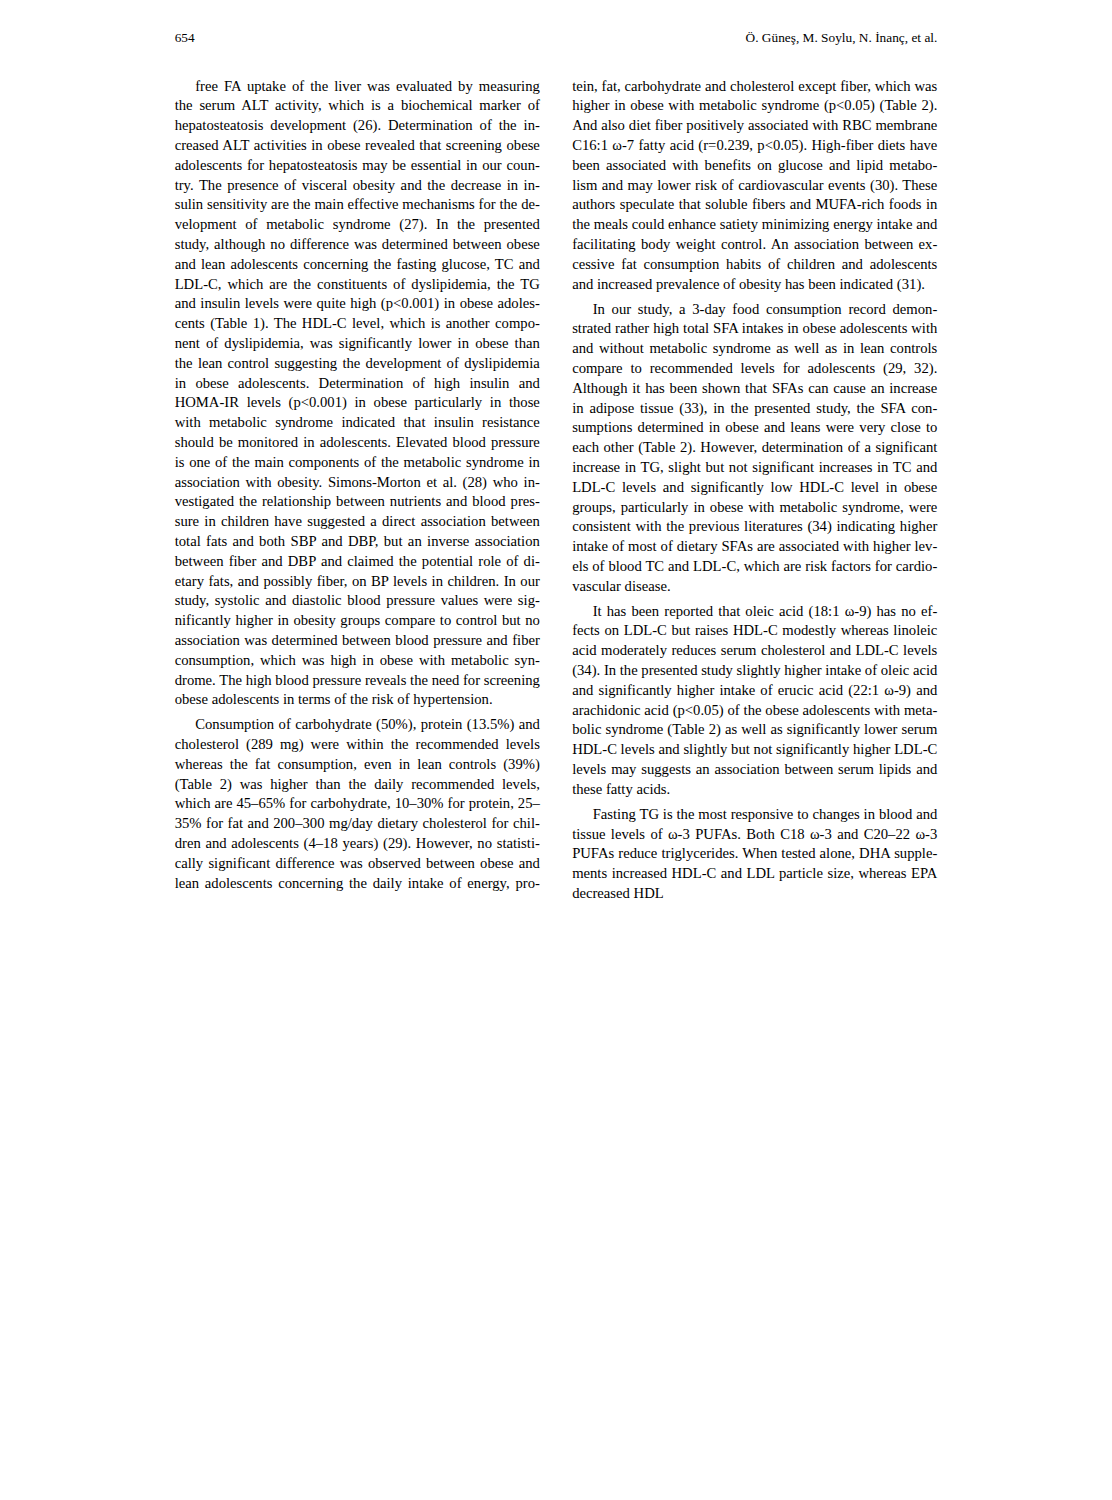654 Ö. Güneş, M. Soylu, N. İnanç, et al.
free FA uptake of the liver was evaluated by measuring the serum ALT activity, which is a biochemical marker of hepatosteatosis development (26). Determination of the increased ALT activities in obese revealed that screening obese adolescents for hepatosteatosis may be essential in our country. The presence of visceral obesity and the decrease in insulin sensitivity are the main effective mechanisms for the development of metabolic syndrome (27). In the presented study, although no difference was determined between obese and lean adolescents concerning the fasting glucose, TC and LDL-C, which are the constituents of dyslipidemia, the TG and insulin levels were quite high (p<0.001) in obese adolescents (Table 1). The HDL-C level, which is another component of dyslipidemia, was significantly lower in obese than the lean control suggesting the development of dyslipidemia in obese adolescents. Determination of high insulin and HOMA-IR levels (p<0.001) in obese particularly in those with metabolic syndrome indicated that insulin resistance should be monitored in adolescents. Elevated blood pressure is one of the main components of the metabolic syndrome in association with obesity. Simons-Morton et al. (28) who investigated the relationship between nutrients and blood pressure in children have suggested a direct association between total fats and both SBP and DBP, but an inverse association between fiber and DBP and claimed the potential role of dietary fats, and possibly fiber, on BP levels in children. In our study, systolic and diastolic blood pressure values were significantly higher in obesity groups compare to control but no association was determined between blood pressure and fiber consumption, which was high in obese with metabolic syndrome. The high blood pressure reveals the need for screening obese adolescents in terms of the risk of hypertension.
Consumption of carbohydrate (50%), protein (13.5%) and cholesterol (289 mg) were within the recommended levels whereas the fat consumption, even in lean controls (39%) (Table 2) was higher than the daily recommended levels, which are 45–65% for carbohydrate, 10–30% for protein, 25–35% for fat and 200–300 mg/day dietary cholesterol for children and adolescents (4–18 years) (29). However, no statistically significant difference was observed between obese and lean adolescents concerning the daily intake of energy, protein, fat, carbohydrate and cholesterol except fiber, which was higher in obese with metabolic syndrome (p<0.05) (Table 2). And also diet fiber positively associated with RBC membrane C16:1 ω-7 fatty acid (r=0.239, p<0.05). High-fiber diets have been associated with benefits on glucose and lipid metabolism and may lower risk of cardiovascular events (30). These authors speculate that soluble fibers and MUFA-rich foods in the meals could enhance satiety minimizing energy intake and facilitating body weight control. An association between excessive fat consumption habits of children and adolescents and increased prevalence of obesity has been indicated (31).
In our study, a 3-day food consumption record demonstrated rather high total SFA intakes in obese adolescents with and without metabolic syndrome as well as in lean controls compare to recommended levels for adolescents (29, 32). Although it has been shown that SFAs can cause an increase in adipose tissue (33), in the presented study, the SFA consumptions determined in obese and leans were very close to each other (Table 2). However, determination of a significant increase in TG, slight but not significant increases in TC and LDL-C levels and significantly low HDL-C level in obese groups, particularly in obese with metabolic syndrome, were consistent with the previous literatures (34) indicating higher intake of most of dietary SFAs are associated with higher levels of blood TC and LDL-C, which are risk factors for cardiovascular disease.
It has been reported that oleic acid (18:1 ω-9) has no effects on LDL-C but raises HDL-C modestly whereas linoleic acid moderately reduces serum cholesterol and LDL-C levels (34). In the presented study slightly higher intake of oleic acid and significantly higher intake of erucic acid (22:1 ω-9) and arachidonic acid (p<0.05) of the obese adolescents with metabolic syndrome (Table 2) as well as significantly lower serum HDL-C levels and slightly but not significantly higher LDL-C levels may suggests an association between serum lipids and these fatty acids.
Fasting TG is the most responsive to changes in blood and tissue levels of ω-3 PUFAs. Both C18 ω-3 and C20–22 ω-3 PUFAs reduce triglycerides. When tested alone, DHA supplements increased HDL-C and LDL particle size, whereas EPA decreased HDL